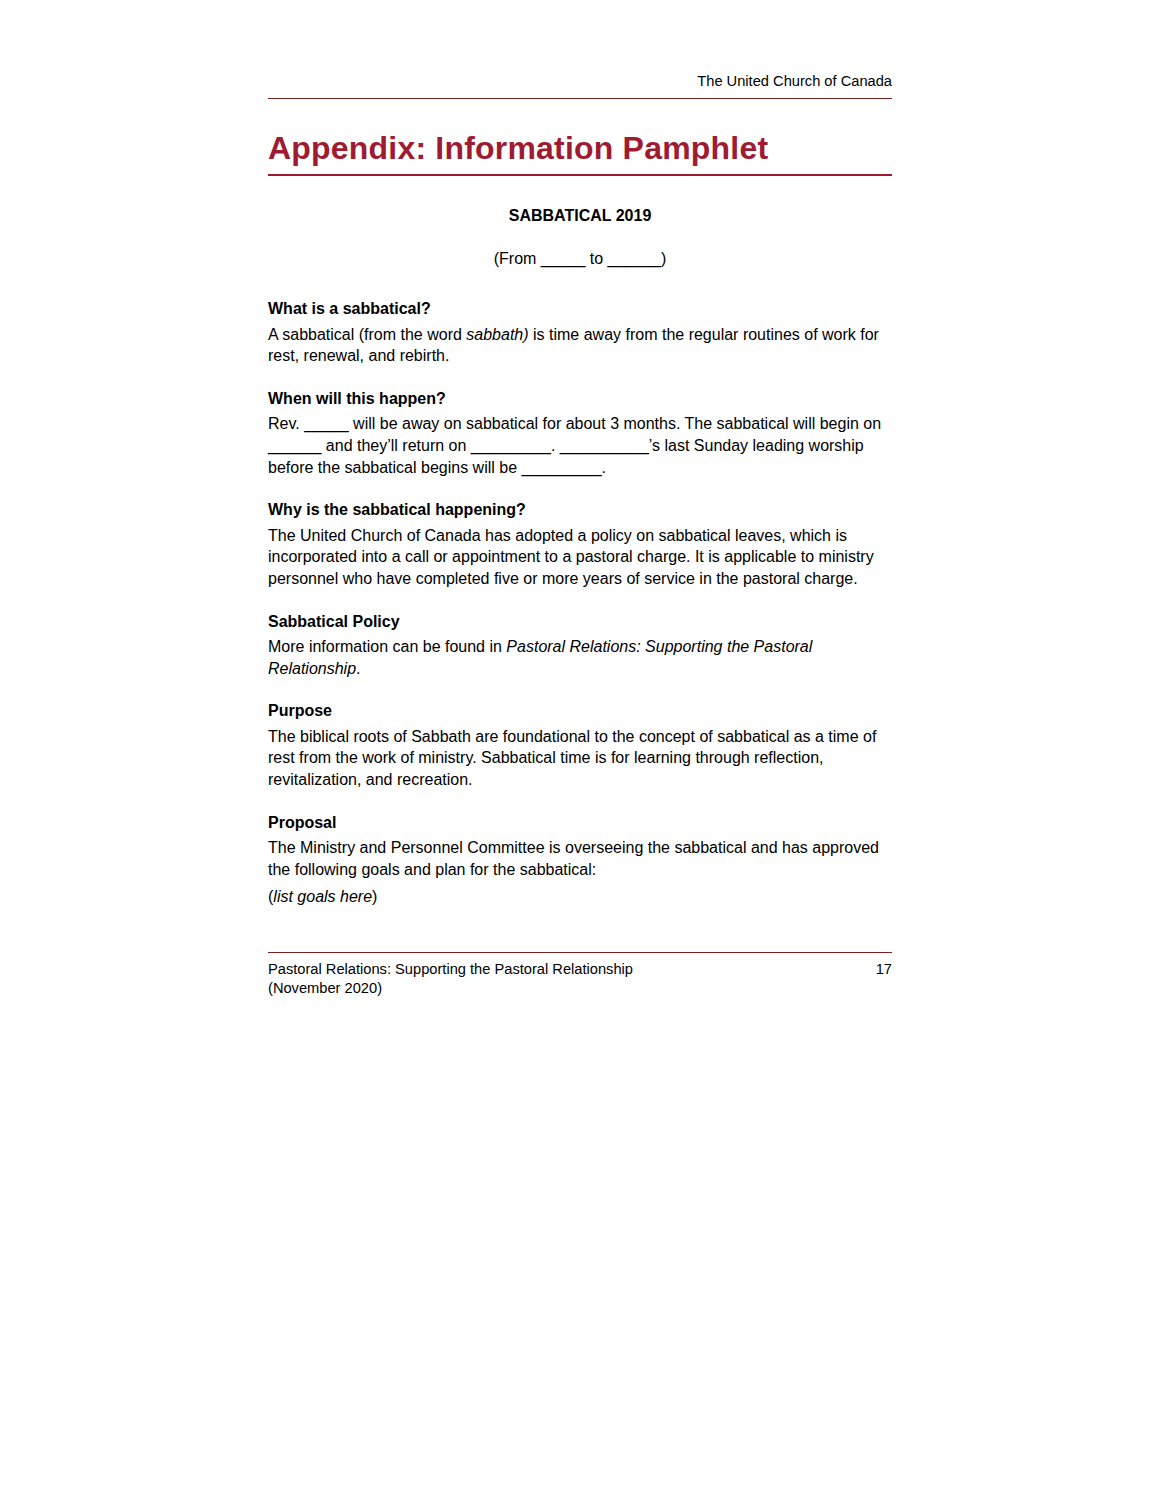The United Church of Canada
Appendix: Information Pamphlet
SABBATICAL 2019
(From _____ to ______)
What is a sabbatical?
A sabbatical (from the word sabbath) is time away from the regular routines of work for rest, renewal, and rebirth.
When will this happen?
Rev. _____ will be away on sabbatical for about 3 months. The sabbatical will begin on ______ and they’ll return on _________. __________’s last Sunday leading worship before the sabbatical begins will be _________.
Why is the sabbatical happening?
The United Church of Canada has adopted a policy on sabbatical leaves, which is incorporated into a call or appointment to a pastoral charge. It is applicable to ministry personnel who have completed five or more years of service in the pastoral charge.
Sabbatical Policy
More information can be found in Pastoral Relations: Supporting the Pastoral Relationship.
Purpose
The biblical roots of Sabbath are foundational to the concept of sabbatical as a time of rest from the work of ministry. Sabbatical time is for learning through reflection, revitalization, and recreation.
Proposal
The Ministry and Personnel Committee is overseeing the sabbatical and has approved the following goals and plan for the sabbatical:
(list goals here)
Pastoral Relations: Supporting the Pastoral Relationship
(November 2020)
17